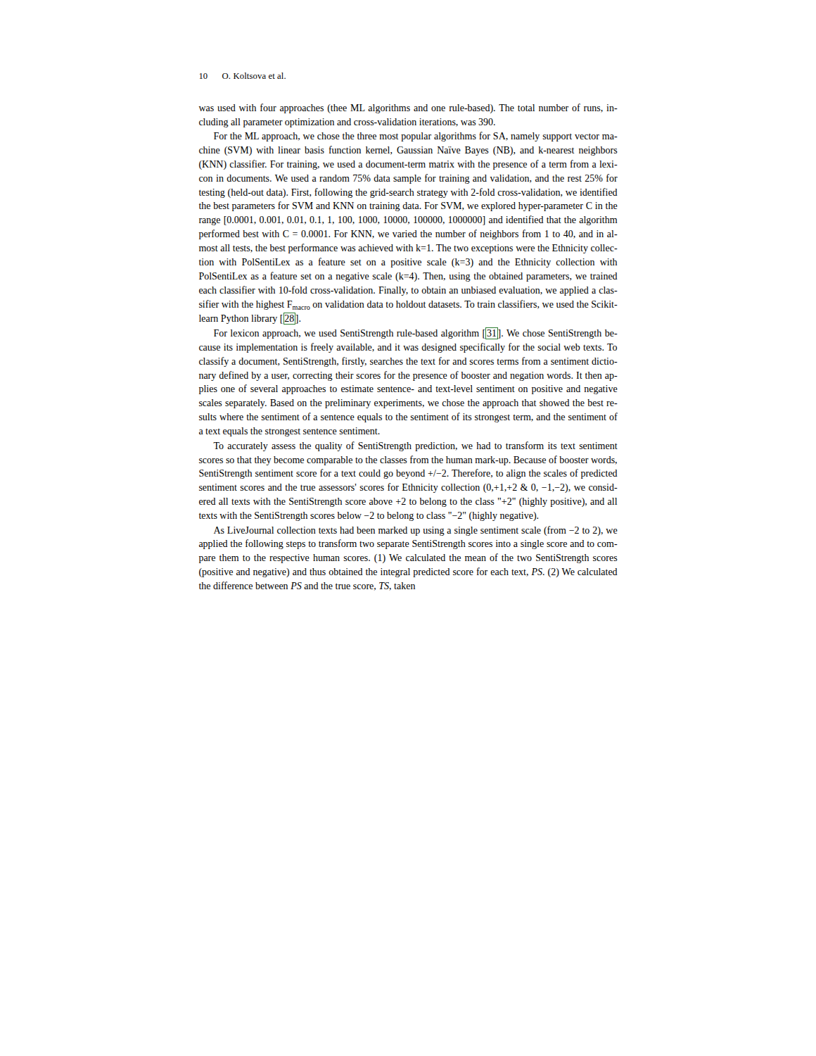10 O. Koltsova et al.
was used with four approaches (thee ML algorithms and one rule-based). The total number of runs, including all parameter optimization and cross-validation iterations, was 390.
For the ML approach, we chose the three most popular algorithms for SA, namely support vector machine (SVM) with linear basis function kernel, Gaussian Naïve Bayes (NB), and k-nearest neighbors (KNN) classifier. For training, we used a document-term matrix with the presence of a term from a lexicon in documents. We used a random 75% data sample for training and validation, and the rest 25% for testing (held-out data). First, following the grid-search strategy with 2-fold cross-validation, we identified the best parameters for SVM and KNN on training data. For SVM, we explored hyper-parameter C in the range [0.0001, 0.001, 0.01, 0.1, 1, 100, 1000, 10000, 100000, 1000000] and identified that the algorithm performed best with C = 0.0001. For KNN, we varied the number of neighbors from 1 to 40, and in almost all tests, the best performance was achieved with k=1. The two exceptions were the Ethnicity collection with PolSentiLex as a feature set on a positive scale (k=3) and the Ethnicity collection with PolSentiLex as a feature set on a negative scale (k=4). Then, using the obtained parameters, we trained each classifier with 10-fold cross-validation. Finally, to obtain an unbiased evaluation, we applied a classifier with the highest Fmacro on validation data to holdout datasets. To train classifiers, we used the Scikit-learn Python library [28].
For lexicon approach, we used SentiStrength rule-based algorithm [31]. We chose SentiStrength because its implementation is freely available, and it was designed specifically for the social web texts. To classify a document, SentiStrength, firstly, searches the text for and scores terms from a sentiment dictionary defined by a user, correcting their scores for the presence of booster and negation words. It then applies one of several approaches to estimate sentence- and text-level sentiment on positive and negative scales separately. Based on the preliminary experiments, we chose the approach that showed the best results where the sentiment of a sentence equals to the sentiment of its strongest term, and the sentiment of a text equals the strongest sentence sentiment.
To accurately assess the quality of SentiStrength prediction, we had to transform its text sentiment scores so that they become comparable to the classes from the human mark-up. Because of booster words, SentiStrength sentiment score for a text could go beyond +/−2. Therefore, to align the scales of predicted sentiment scores and the true assessors' scores for Ethnicity collection (0,+1,+2 & 0, −1,−2), we considered all texts with the SentiStrength score above +2 to belong to the class "+2" (highly positive), and all texts with the SentiStrength scores below −2 to belong to class "−2" (highly negative).
As LiveJournal collection texts had been marked up using a single sentiment scale (from −2 to 2), we applied the following steps to transform two separate SentiStrength scores into a single score and to compare them to the respective human scores. (1) We calculated the mean of the two SentiStrength scores (positive and negative) and thus obtained the integral predicted score for each text, PS. (2) We calculated the difference between PS and the true score, TS, taken